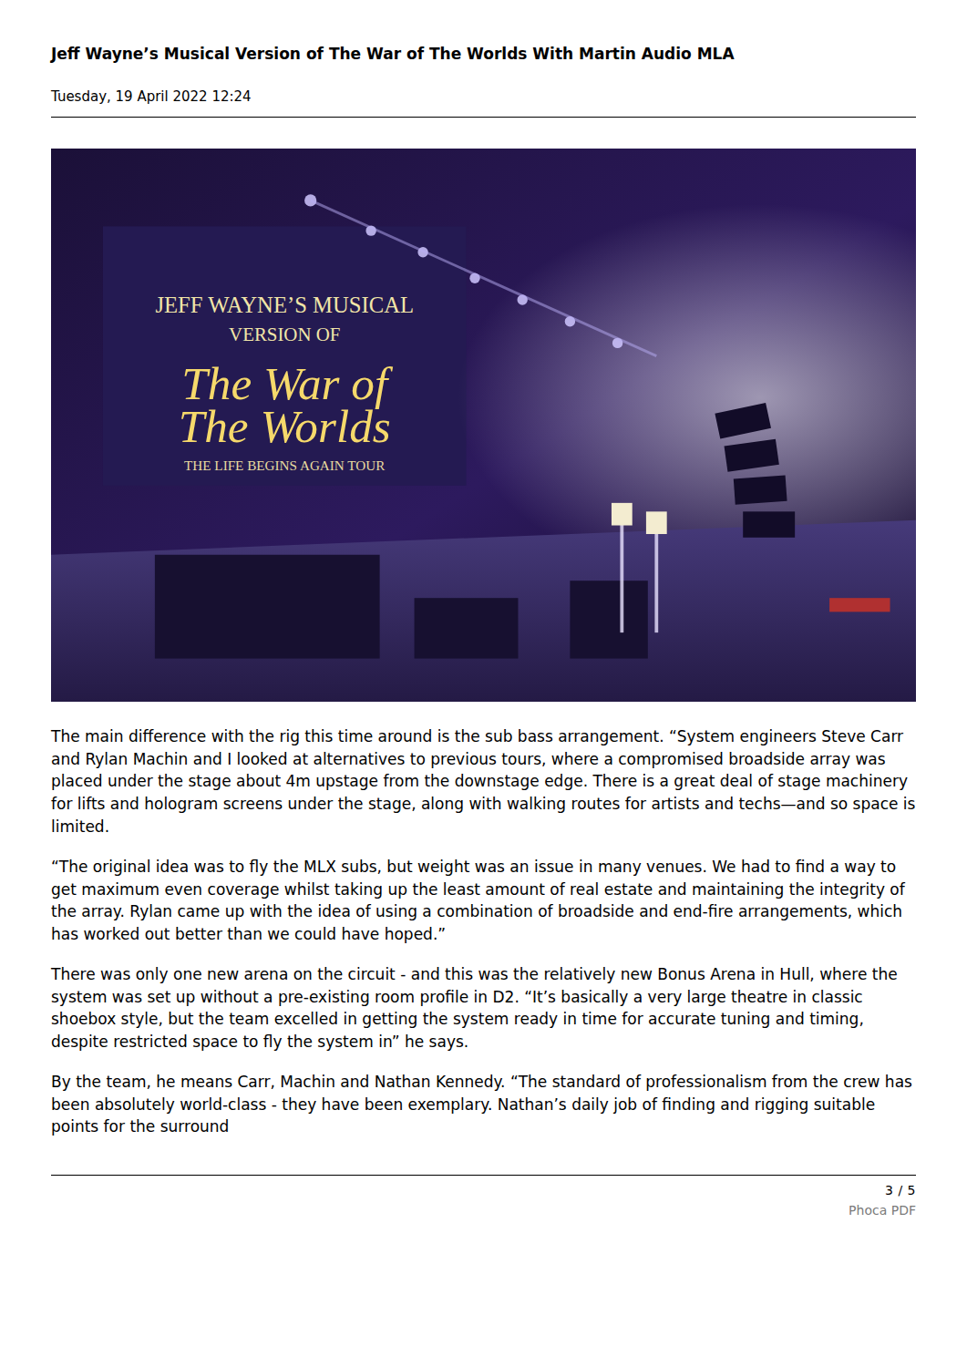Jeff Wayne’s Musical Version of The War of The Worlds With Martin Audio MLA
Tuesday, 19 April 2022 12:24
The main difference with the rig this time around is the sub bass arrangement. “System engineers Steve Carr and Rylan Machin and I looked at alternatives to previous tours, where a compromised broadside array was placed under the stage about 4m upstage from the downstage edge. There is a great deal of stage machinery for lifts and hologram screens under the stage, along with walking routes for artists and techs—and so space is limited.
“The original idea was to fly the MLX subs, but weight was an issue in many venues. We had to find a way to get maximum even coverage whilst taking up the least amount of real estate and maintaining the integrity of the array. Rylan came up with the idea of using a combination of broadside and end-fire arrangements, which has worked out better than we could have hoped.”
There was only one new arena on the circuit - and this was the relatively new Bonus Arena in Hull, where the system was set up without a pre-existing room profile in D2. “It’s basically a very large theatre in classic shoebox style, but the team excelled in getting the system ready in time for accurate tuning and timing, despite restricted space to fly the system in” he says.
By the team, he means Carr, Machin and Nathan Kennedy. “The standard of professionalism from the crew has been absolutely world-class - they have been exemplary. Nathan’s daily job of finding and rigging suitable points for the surround
3 / 5
Phoca PDF